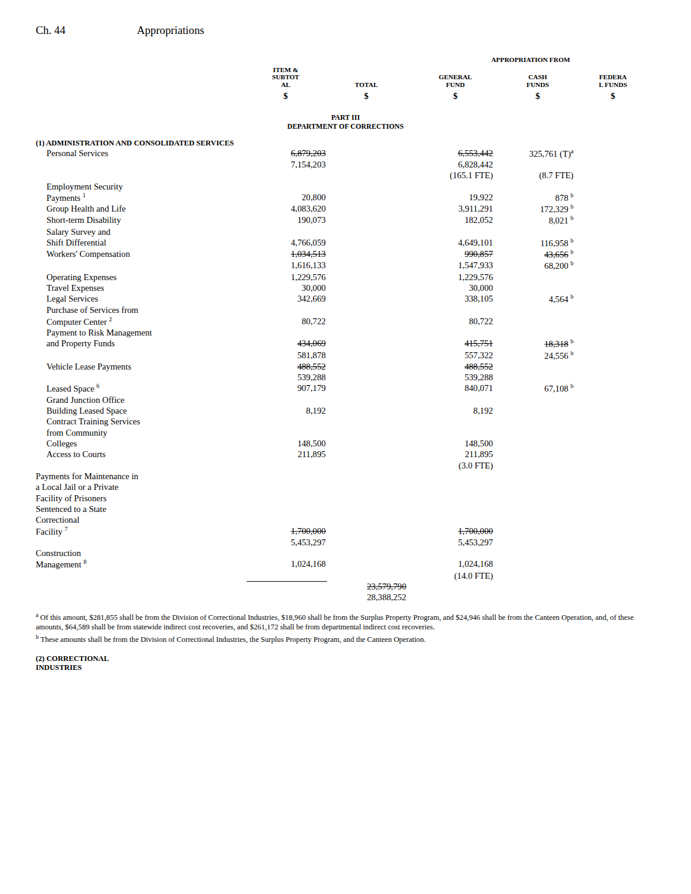Ch. 44
Appropriations
| | | | APPROPRIATION FROM |
| | ITEM & SUBTOT AL | TOTAL | GENERAL FUND | CASH FUNDS | FEDERA L FUNDS |
| | $ | $ | $ | $ | $ |
PART III
DEPARTMENT OF CORRECTIONS
(1) ADMINISTRATION AND CONSOLIDATED SERVICES
| Personal Services | 6,879,203 | | 6,553,442 | 325,761 (T) a | |
| | 7,154,203 | | 6,828,442 | | |
| | | | (165.1 FTE) | (8.7 FTE) | |
| Employment Security | | | | | |
| Payments 1 | 20,800 | | 19,922 | 878 b | |
| Group Health and Life | 4,083,620 | | 3,911,291 | 172,329 b | |
| Short-term Disability | 190,073 | | 182,052 | 8,021 b | |
| Salary Survey and | | | | | |
| Shift Differential | 4,766,059 | | 4,649,101 | 116,958 b | |
| Workers' Compensation | 1,034,513 | | 990,857 | 43,656 b | |
| | 1,616,133 | | 1,547,933 | 68,200 b | |
| Operating Expenses | 1,229,576 | | 1,229,576 | | |
| Travel Expenses | 30,000 | | 30,000 | | |
| Legal Services | 342,669 | | 338,105 | 4,564 b | |
| Purchase of Services from | | | | | |
| Computer Center 2 | 80,722 | | 80,722 | | |
| Payment to Risk Management | | | | | |
| and Property Funds | 434,069 | | 415,751 | 18,318 b | |
| | 581,878 | | 557,322 | 24,556 b | |
| Vehicle Lease Payments | 488,552 | | 488,552 | | |
| | 539,288 | | 539,288 | | |
| Leased Space 6 | 907,179 | | 840,071 | 67,108 b | |
| Grand Junction Office | | | | | |
| Building Leased Space | 8,192 | | 8,192 | | |
| Contract Training Services | | | | | |
| from Community | | | | | |
| Colleges | 148,500 | | 148,500 | | |
| Access to Courts | 211,895 | | 211,895 | | |
| | | | (3.0 FTE) | | |
| Payments for Maintenance in | | | | | |
| a Local Jail or a Private | | | | | |
| Facility of Prisoners | | | | | |
| Sentenced to a State | | | | | |
| Correctional | | | | | |
| Facility 7 | 1,700,000 | | 1,700,000 | | |
| | 5,453,297 | | 5,453,297 | | |
| Construction | | | | | |
| Management 8 | 1,024,168 | | 1,024,168 | | |
| | | | (14.0 FTE) | | |
| | | 23,579,790 | | | |
| | | 28,388,252 | | | |
a Of this amount, $281,855 shall be from the Division of Correctional Industries, $18,960 shall be from the Surplus Property Program, and $24,946 shall be from the Canteen Operation, and, of these amounts, $64,589 shall be from statewide indirect cost recoveries, and $261,172 shall be from departmental indirect cost recoveries.
b These amounts shall be from the Division of Correctional Industries, the Surplus Property Program, and the Canteen Operation.
(2) CORRECTIONAL
INDUSTRIES